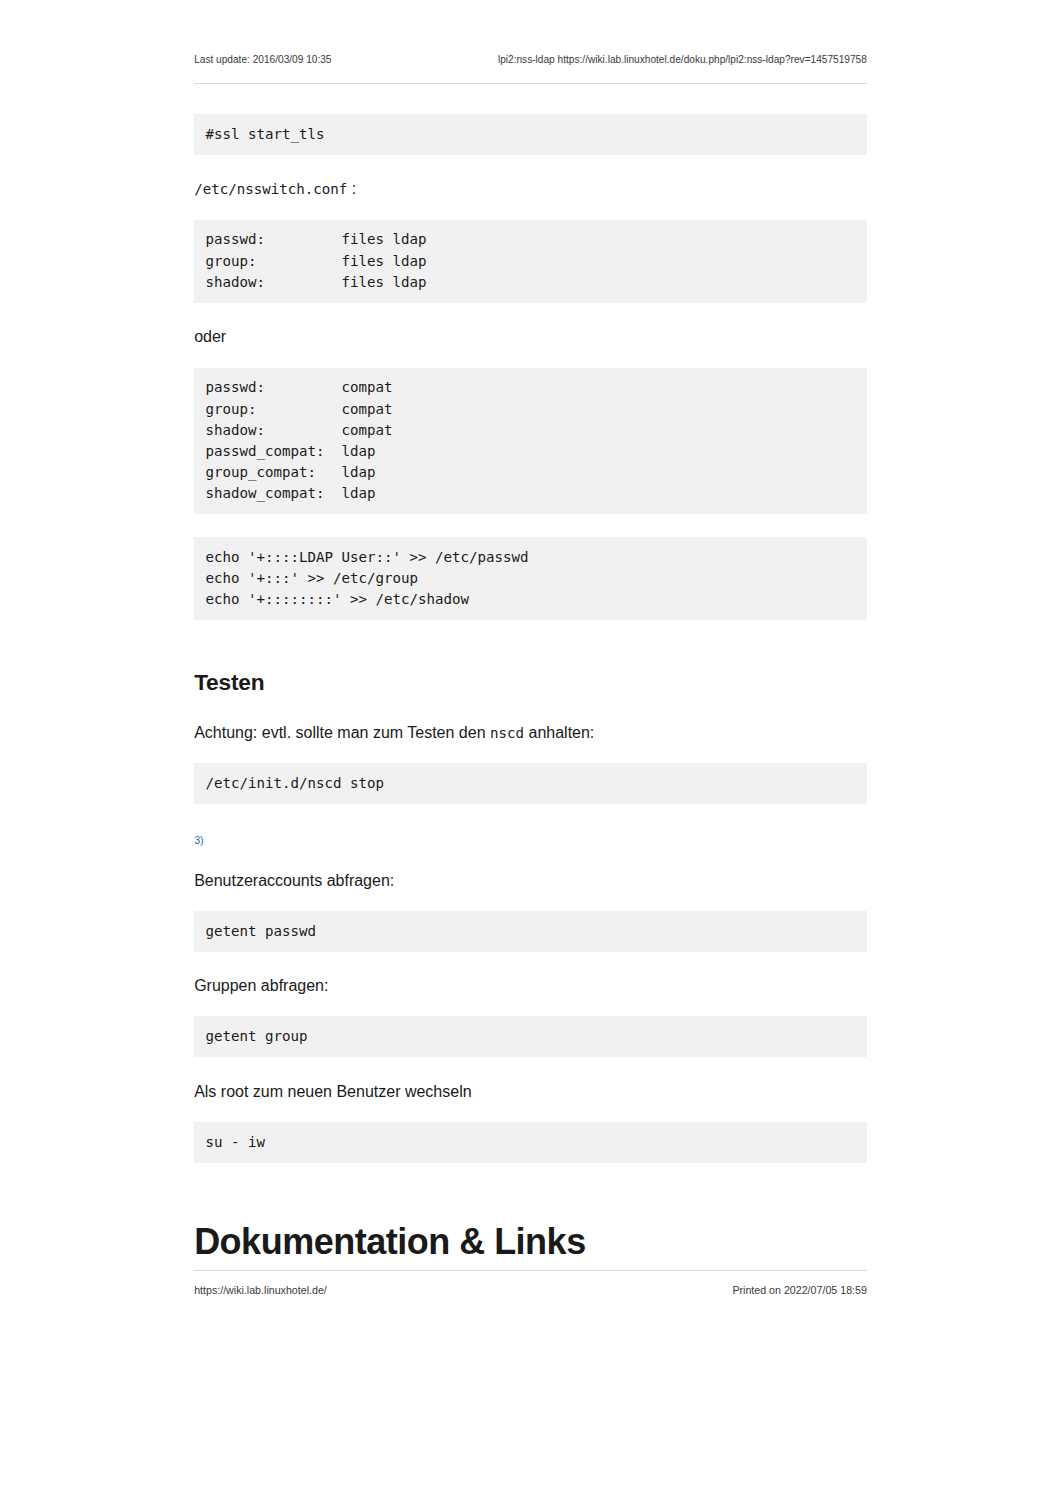Last update: 2016/03/09 10:35
lpi2:nss-ldap https://wiki.lab.linuxhotel.de/doku.php/lpi2:nss-ldap?rev=1457519758
#ssl start_tls
/etc/nsswitch.conf :
passwd:         files ldap
group:          files ldap
shadow:         files ldap
oder
passwd:         compat
group:          compat
shadow:         compat
passwd_compat:  ldap
group_compat:   ldap
shadow_compat:  ldap
echo '+::::LDAP User::' >> /etc/passwd
echo '+:::' >> /etc/group
echo '+::::::::' >> /etc/shadow
Testen
Achtung: evtl. sollte man zum Testen den nscd anhalten:
/etc/init.d/nscd stop
3)
Benutzeraccounts abfragen:
getent passwd
Gruppen abfragen:
getent group
Als root zum neuen Benutzer wechseln
su - iw
Dokumentation & Links
https://wiki.lab.linuxhotel.de/
Printed on 2022/07/05 18:59